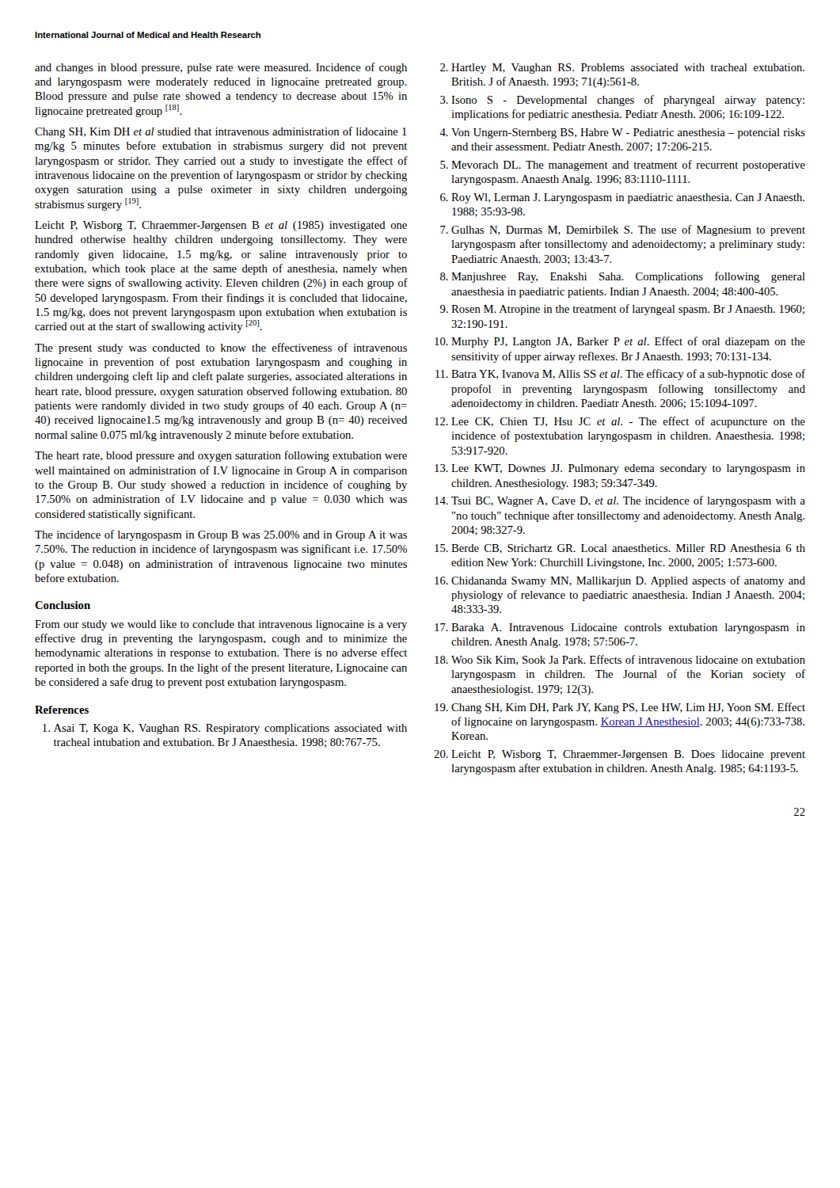International Journal of Medical and Health Research
and changes in blood pressure, pulse rate were measured. Incidence of cough and laryngospasm were moderately reduced in lignocaine pretreated group. Blood pressure and pulse rate showed a tendency to decrease about 15% in lignocaine pretreated group [18].
Chang SH, Kim DH et al studied that intravenous administration of lidocaine 1 mg/kg 5 minutes before extubation in strabismus surgery did not prevent laryngospasm or stridor. They carried out a study to investigate the effect of intravenous lidocaine on the prevention of laryngospasm or stridor by checking oxygen saturation using a pulse oximeter in sixty children undergoing strabismus surgery [19].
Leicht P, Wisborg T, Chraemmer-Jørgensen B et al (1985) investigated one hundred otherwise healthy children undergoing tonsillectomy. They were randomly given lidocaine, 1.5 mg/kg, or saline intravenously prior to extubation, which took place at the same depth of anesthesia, namely when there were signs of swallowing activity. Eleven children (2%) in each group of 50 developed laryngospasm. From their findings it is concluded that lidocaine, 1.5 mg/kg, does not prevent laryngospasm upon extubation when extubation is carried out at the start of swallowing activity [20].
The present study was conducted to know the effectiveness of intravenous lignocaine in prevention of post extubation laryngospasm and coughing in children undergoing cleft lip and cleft palate surgeries, associated alterations in heart rate, blood pressure, oxygen saturation observed following extubation. 80 patients were randomly divided in two study groups of 40 each. Group A (n= 40) received lignocaine1.5 mg/kg intravenously and group B (n= 40) received normal saline 0.075 ml/kg intravenously 2 minute before extubation.
The heart rate, blood pressure and oxygen saturation following extubation were well maintained on administration of I.V lignocaine in Group A in comparison to the Group B. Our study showed a reduction in incidence of coughing by 17.50% on administration of I.V lidocaine and p value = 0.030 which was considered statistically significant.
The incidence of laryngospasm in Group B was 25.00% and in Group A it was 7.50%. The reduction in incidence of laryngospasm was significant i.e. 17.50% (p value = 0.048) on administration of intravenous lignocaine two minutes before extubation.
Conclusion
From our study we would like to conclude that intravenous lignocaine is a very effective drug in preventing the laryngospasm, cough and to minimize the hemodynamic alterations in response to extubation. There is no adverse effect reported in both the groups. In the light of the present literature, Lignocaine can be considered a safe drug to prevent post extubation laryngospasm.
References
Asai T, Koga K, Vaughan RS. Respiratory complications associated with tracheal intubation and extubation. Br J Anaesthesia. 1998; 80:767-75.
Hartley M, Vaughan RS. Problems associated with tracheal extubation. British. J of Anaesth. 1993; 71(4):561-8.
Isono S - Developmental changes of pharyngeal airway patency: implications for pediatric anesthesia. Pediatr Anesth. 2006; 16:109-122.
Von Ungern-Sternberg BS, Habre W - Pediatric anesthesia – potencial risks and their assessment. Pediatr Anesth. 2007; 17:206-215.
Mevorach DL. The management and treatment of recurrent postoperative laryngospasm. Anaesth Analg. 1996; 83:1110-1111.
Roy Wl, Lerman J. Laryngospasm in paediatric anaesthesia. Can J Anaesth. 1988; 35:93-98.
Gulhas N, Durmas M, Demirbilek S. The use of Magnesium to prevent laryngospasm after tonsillectomy and adenoidectomy; a preliminary study: Paediatric Anaesth. 2003; 13:43-7.
Manjushree Ray, Enakshi Saha. Complications following general anaesthesia in paediatric patients. Indian J Anaesth. 2004; 48:400-405.
Rosen M. Atropine in the treatment of laryngeal spasm. Br J Anaesth. 1960; 32:190-191.
Murphy PJ, Langton JA, Barker P et al. Effect of oral diazepam on the sensitivity of upper airway reflexes. Br J Anaesth. 1993; 70:131-134.
Batra YK, Ivanova M, Allis SS et al. The efficacy of a sub-hypnotic dose of propofol in preventing laryngospasm following tonsillectomy and adenoidectomy in children. Paediatr Anesth. 2006; 15:1094-1097.
Lee CK, Chien TJ, Hsu JC et al. - The effect of acupuncture on the incidence of postextubation laryngospasm in children. Anaesthesia. 1998; 53:917-920.
Lee KWT, Downes JJ. Pulmonary edema secondary to laryngospasm in children. Anesthesiology. 1983; 59:347-349.
Tsui BC, Wagner A, Cave D, et al. The incidence of laryngospasm with a "no touch" technique after tonsillectomy and adenoidectomy. Anesth Analg. 2004; 98:327-9.
Berde CB, Strichartz GR. Local anaesthetics. Miller RD Anesthesia 6 th edition New York: Churchill Livingstone, Inc. 2000, 2005; 1:573-600.
Chidananda Swamy MN, Mallikarjun D. Applied aspects of anatomy and physiology of relevance to paediatric anaesthesia. Indian J Anaesth. 2004; 48:333-39.
Baraka A. Intravenous Lidocaine controls extubation laryngospasm in children. Anesth Analg. 1978; 57:506-7.
Woo Sik Kim, Sook Ja Park. Effects of intravenous lidocaine on extubation laryngospasm in children. The Journal of the Korian society of anaesthesiologist. 1979; 12(3).
Chang SH, Kim DH, Park JY, Kang PS, Lee HW, Lim HJ, Yoon SM. Effect of lignocaine on laryngospasm. Korean J Anesthesiol. 2003; 44(6):733-738. Korean.
Leicht P, Wisborg T, Chraemmer-Jørgensen B. Does lidocaine prevent laryngospasm after extubation in children. Anesth Analg. 1985; 64:1193-5.
22